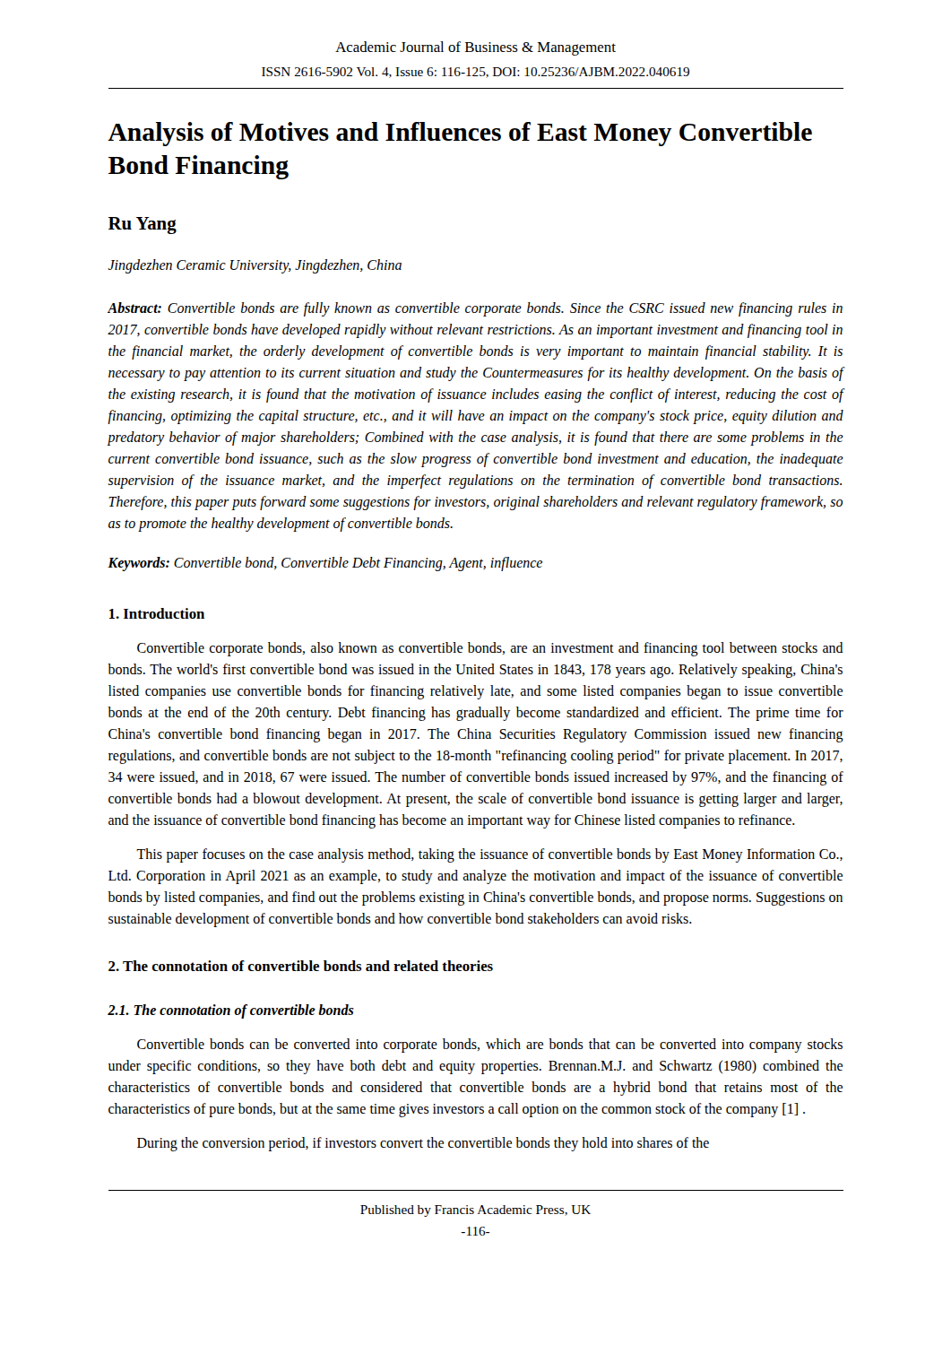Academic Journal of Business & Management
ISSN 2616-5902 Vol. 4, Issue 6: 116-125, DOI: 10.25236/AJBM.2022.040619
Analysis of Motives and Influences of East Money Convertible Bond Financing
Ru Yang
Jingdezhen Ceramic University, Jingdezhen, China
Abstract: Convertible bonds are fully known as convertible corporate bonds. Since the CSRC issued new financing rules in 2017, convertible bonds have developed rapidly without relevant restrictions. As an important investment and financing tool in the financial market, the orderly development of convertible bonds is very important to maintain financial stability. It is necessary to pay attention to its current situation and study the Countermeasures for its healthy development. On the basis of the existing research, it is found that the motivation of issuance includes easing the conflict of interest, reducing the cost of financing, optimizing the capital structure, etc., and it will have an impact on the company's stock price, equity dilution and predatory behavior of major shareholders; Combined with the case analysis, it is found that there are some problems in the current convertible bond issuance, such as the slow progress of convertible bond investment and education, the inadequate supervision of the issuance market, and the imperfect regulations on the termination of convertible bond transactions. Therefore, this paper puts forward some suggestions for investors, original shareholders and relevant regulatory framework, so as to promote the healthy development of convertible bonds.
Keywords: Convertible bond, Convertible Debt Financing, Agent, influence
1. Introduction
Convertible corporate bonds, also known as convertible bonds, are an investment and financing tool between stocks and bonds. The world's first convertible bond was issued in the United States in 1843, 178 years ago. Relatively speaking, China's listed companies use convertible bonds for financing relatively late, and some listed companies began to issue convertible bonds at the end of the 20th century. Debt financing has gradually become standardized and efficient. The prime time for China's convertible bond financing began in 2017. The China Securities Regulatory Commission issued new financing regulations, and convertible bonds are not subject to the 18-month "refinancing cooling period" for private placement. In 2017, 34 were issued, and in 2018, 67 were issued. The number of convertible bonds issued increased by 97%, and the financing of convertible bonds had a blowout development. At present, the scale of convertible bond issuance is getting larger and larger, and the issuance of convertible bond financing has become an important way for Chinese listed companies to refinance.
This paper focuses on the case analysis method, taking the issuance of convertible bonds by East Money Information Co., Ltd. Corporation in April 2021 as an example, to study and analyze the motivation and impact of the issuance of convertible bonds by listed companies, and find out the problems existing in China's convertible bonds, and propose norms. Suggestions on sustainable development of convertible bonds and how convertible bond stakeholders can avoid risks.
2. The connotation of convertible bonds and related theories
2.1. The connotation of convertible bonds
Convertible bonds can be converted into corporate bonds, which are bonds that can be converted into company stocks under specific conditions, so they have both debt and equity properties. Brennan.M.J. and Schwartz (1980) combined the characteristics of convertible bonds and considered that convertible bonds are a hybrid bond that retains most of the characteristics of pure bonds, but at the same time gives investors a call option on the common stock of the company [1] .
During the conversion period, if investors convert the convertible bonds they hold into shares of the
Published by Francis Academic Press, UK
-116-